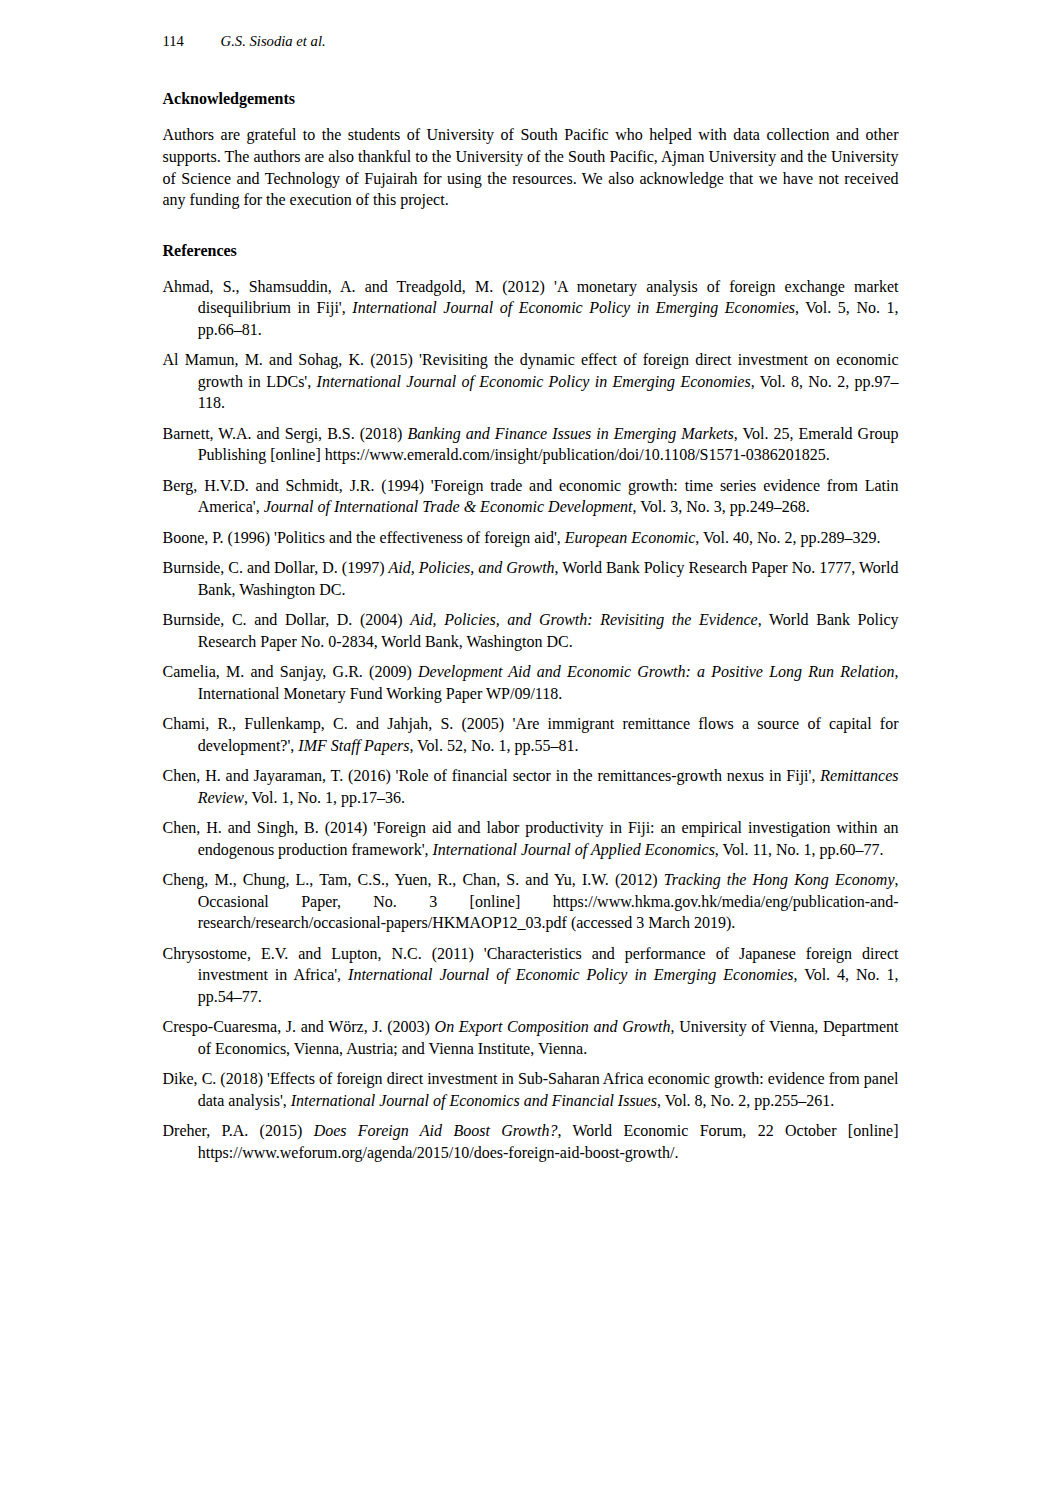114 G.S. Sisodia et al.
Acknowledgements
Authors are grateful to the students of University of South Pacific who helped with data collection and other supports. The authors are also thankful to the University of the South Pacific, Ajman University and the University of Science and Technology of Fujairah for using the resources. We also acknowledge that we have not received any funding for the execution of this project.
References
Ahmad, S., Shamsuddin, A. and Treadgold, M. (2012) 'A monetary analysis of foreign exchange market disequilibrium in Fiji', International Journal of Economic Policy in Emerging Economies, Vol. 5, No. 1, pp.66–81.
Al Mamun, M. and Sohag, K. (2015) 'Revisiting the dynamic effect of foreign direct investment on economic growth in LDCs', International Journal of Economic Policy in Emerging Economies, Vol. 8, No. 2, pp.97–118.
Barnett, W.A. and Sergi, B.S. (2018) Banking and Finance Issues in Emerging Markets, Vol. 25, Emerald Group Publishing [online] https://www.emerald.com/insight/publication/doi/10.1108/S1571-0386201825.
Berg, H.V.D. and Schmidt, J.R. (1994) 'Foreign trade and economic growth: time series evidence from Latin America', Journal of International Trade & Economic Development, Vol. 3, No. 3, pp.249–268.
Boone, P. (1996) 'Politics and the effectiveness of foreign aid', European Economic, Vol. 40, No. 2, pp.289–329.
Burnside, C. and Dollar, D. (1997) Aid, Policies, and Growth, World Bank Policy Research Paper No. 1777, World Bank, Washington DC.
Burnside, C. and Dollar, D. (2004) Aid, Policies, and Growth: Revisiting the Evidence, World Bank Policy Research Paper No. 0-2834, World Bank, Washington DC.
Camelia, M. and Sanjay, G.R. (2009) Development Aid and Economic Growth: a Positive Long Run Relation, International Monetary Fund Working Paper WP/09/118.
Chami, R., Fullenkamp, C. and Jahjah, S. (2005) 'Are immigrant remittance flows a source of capital for development?', IMF Staff Papers, Vol. 52, No. 1, pp.55–81.
Chen, H. and Jayaraman, T. (2016) 'Role of financial sector in the remittances-growth nexus in Fiji', Remittances Review, Vol. 1, No. 1, pp.17–36.
Chen, H. and Singh, B. (2014) 'Foreign aid and labor productivity in Fiji: an empirical investigation within an endogenous production framework', International Journal of Applied Economics, Vol. 11, No. 1, pp.60–77.
Cheng, M., Chung, L., Tam, C.S., Yuen, R., Chan, S. and Yu, I.W. (2012) Tracking the Hong Kong Economy, Occasional Paper, No. 3 [online] https://www.hkma.gov.hk/media/eng/publication-and-research/research/occasional-papers/HKMAOP12_03.pdf (accessed 3 March 2019).
Chrysostome, E.V. and Lupton, N.C. (2011) 'Characteristics and performance of Japanese foreign direct investment in Africa', International Journal of Economic Policy in Emerging Economies, Vol. 4, No. 1, pp.54–77.
Crespo-Cuaresma, J. and Wörz, J. (2003) On Export Composition and Growth, University of Vienna, Department of Economics, Vienna, Austria; and Vienna Institute, Vienna.
Dike, C. (2018) 'Effects of foreign direct investment in Sub-Saharan Africa economic growth: evidence from panel data analysis', International Journal of Economics and Financial Issues, Vol. 8, No. 2, pp.255–261.
Dreher, P.A. (2015) Does Foreign Aid Boost Growth?, World Economic Forum, 22 October [online] https://www.weforum.org/agenda/2015/10/does-foreign-aid-boost-growth/.